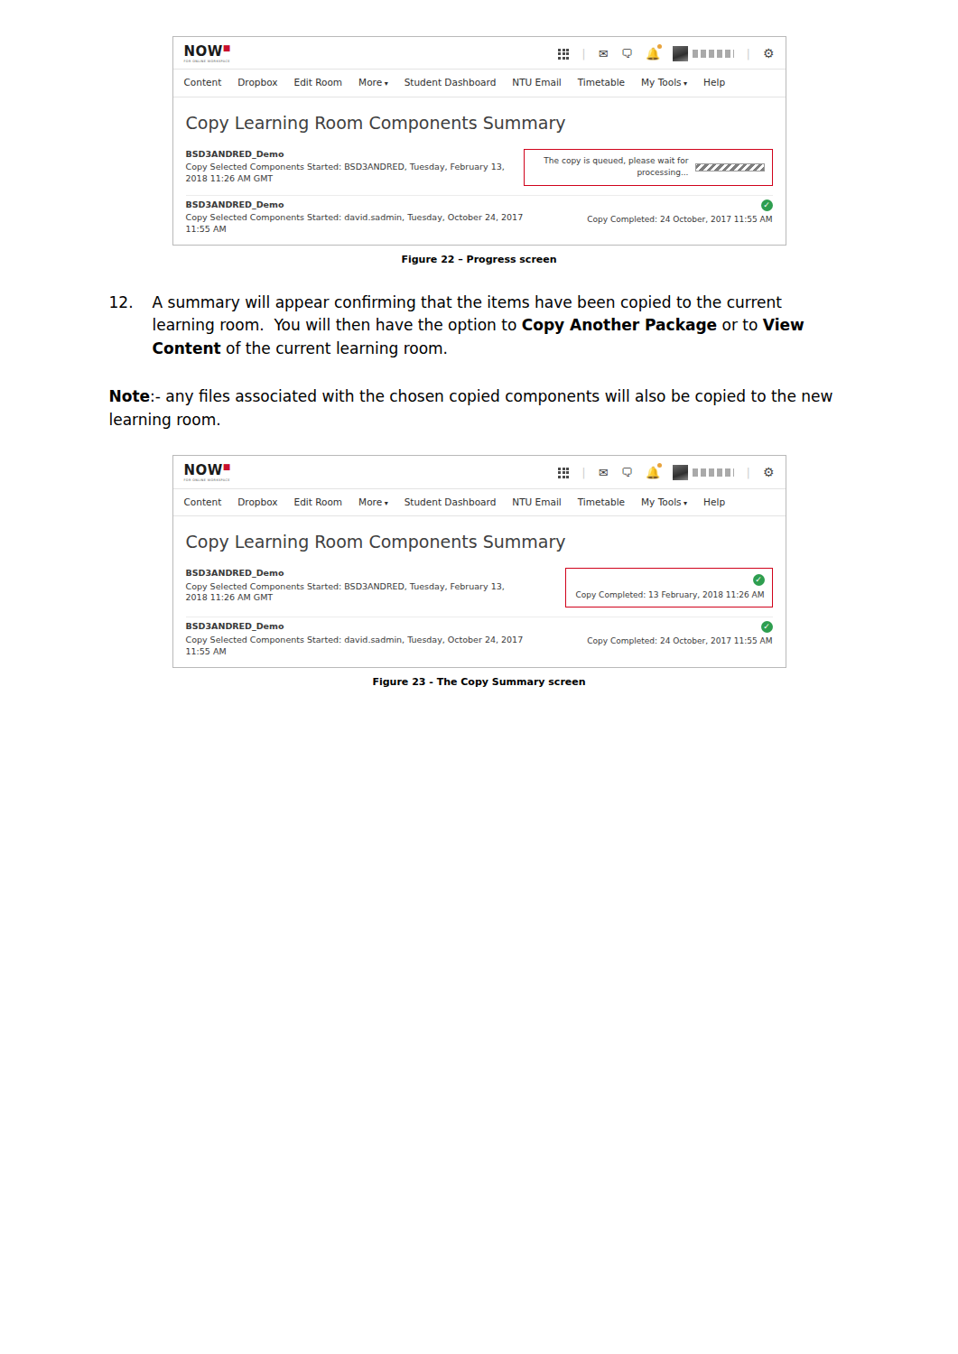NOW■FOR ONLINE WORKSPACE
| ✉ 🗨 🔔 | ⚙
Content Dropbox Edit Room More Student Dashboard NTU Email Timetable My Tools Help
Copy Learning Room Components Summary
BSD3ANDRED_Demo Copy Selected Components Started: BSD3ANDRED, Tuesday, February 13, 2018 11:26 AM GMT
The copy is queued, please wait for processing...
BSD3ANDRED_Demo Copy Selected Components Started: david.sadmin, Tuesday, October 24, 2017 11:55 AM
✓ Copy Completed: 24 October, 2017 11:55 AM
Figure 22 – Progress screen
12. A summary will appear confirming that the items have been copied to the current learning room. You will then have the option to Copy Another Package or to View Content of the current learning room.
Note:- any files associated with the chosen copied components will also be copied to the new learning room.
NOW■FOR ONLINE WORKSPACE
| ✉ 🗨 🔔 | ⚙
Content Dropbox Edit Room More Student Dashboard NTU Email Timetable My Tools Help
Copy Learning Room Components Summary
BSD3ANDRED_Demo Copy Selected Components Started: BSD3ANDRED, Tuesday, February 13, 2018 11:26 AM GMT
✓ Copy Completed: 13 February, 2018 11:26 AM
BSD3ANDRED_Demo Copy Selected Components Started: david.sadmin, Tuesday, October 24, 2017 11:55 AM
✓ Copy Completed: 24 October, 2017 11:55 AM
Figure 23 - The Copy Summary screen